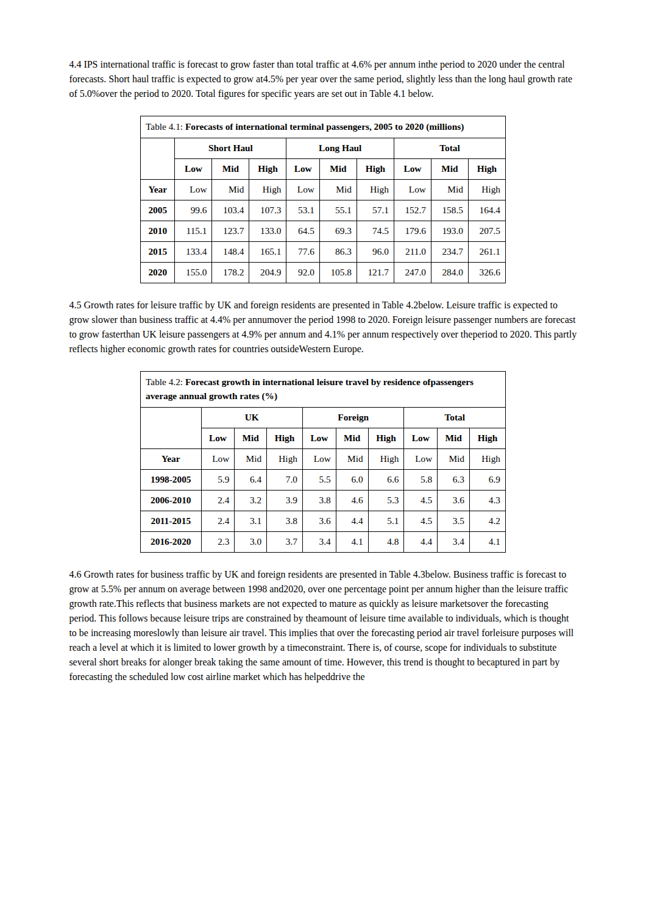4.4 IPS international traffic is forecast to grow faster than total traffic at 4.6% per annum inthe period to 2020 under the central forecasts. Short haul traffic is expected to grow at4.5% per year over the same period, slightly less than the long haul growth rate of 5.0%over the period to 2020. Total figures for specific years are set out in Table 4.1 below.
Table 4.1: Forecasts of international terminal passengers, 2005 to 2020 (millions)
| | Short Haul | Long Haul | Total |
| --- | --- | --- | --- |
| Low | Mid | High | Low | Mid | High | Low | Mid | High |
| Year | Low | Mid | High | Low | Mid | High | Low | Mid | High |
| 2005 | 99.6 | 103.4 | 107.3 | 53.1 | 55.1 | 57.1 | 152.7 | 158.5 | 164.4 |
| 2010 | 115.1 | 123.7 | 133.0 | 64.5 | 69.3 | 74.5 | 179.6 | 193.0 | 207.5 |
| 2015 | 133.4 | 148.4 | 165.1 | 77.6 | 86.3 | 96.0 | 211.0 | 234.7 | 261.1 |
| 2020 | 155.0 | 178.2 | 204.9 | 92.0 | 105.8 | 121.7 | 247.0 | 284.0 | 326.6 |
4.5 Growth rates for leisure traffic by UK and foreign residents are presented in Table 4.2below. Leisure traffic is expected to grow slower than business traffic at 4.4% per annumover the period 1998 to 2020. Foreign leisure passenger numbers are forecast to grow fasterthan UK leisure passengers at 4.9% per annum and 4.1% per annum respectively over theperiod to 2020. This partly reflects higher economic growth rates for countries outsideWestern Europe.
Table 4.2: Forecast growth in international leisure travel by residence ofpassengers average annual growth rates (%)
| | UK | Foreign | Total |
| --- | --- | --- | --- |
| Low | Mid | High | Low | Mid | High | Low | Mid | High |
| Year | Low | Mid | High | Low | Mid | High | Low | Mid | High |
| 1998-2005 | 5.9 | 6.4 | 7.0 | 5.5 | 6.0 | 6.6 | 5.8 | 6.3 | 6.9 |
| 2006-2010 | 2.4 | 3.2 | 3.9 | 3.8 | 4.6 | 5.3 | 4.5 | 3.6 | 4.3 |
| 2011-2015 | 2.4 | 3.1 | 3.8 | 3.6 | 4.4 | 5.1 | 4.5 | 3.5 | 4.2 |
| 2016-2020 | 2.3 | 3.0 | 3.7 | 3.4 | 4.1 | 4.8 | 4.4 | 3.4 | 4.1 |
4.6 Growth rates for business traffic by UK and foreign residents are presented in Table 4.3below. Business traffic is forecast to grow at 5.5% per annum on average between 1998 and2020, over one percentage point per annum higher than the leisure traffic growth rate.This reflects that business markets are not expected to mature as quickly as leisure marketsover the forecasting period. This follows because leisure trips are constrained by theamount of leisure time available to individuals, which is thought to be increasing moreslowly than leisure air travel. This implies that over the forecasting period air travel forleisure purposes will reach a level at which it is limited to lower growth by a timeconstraint. There is, of course, scope for individuals to substitute several short breaks for alonger break taking the same amount of time. However, this trend is thought to becaptured in part by forecasting the scheduled low cost airline market which has helpeddrive the